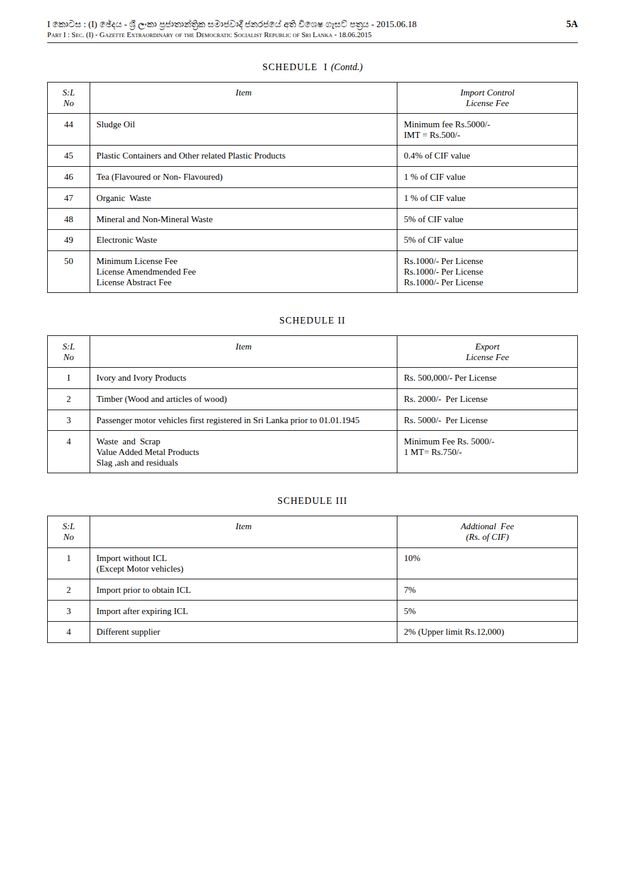I කොටස : (I) ඡේදය - ශ්‍රී ලංකා ප්‍රජාතාන්ත්‍රික සමාජවාදී ජනරජයේ අති විශෙෂ ගැසට් පත්‍රය - 2015.06.18
Part I : Sec. (I) - Gazette Extraordinary of the Democratic Socialist Republic of Sri Lanka - 18.06.2015
5A
SCHEDULE I (Contd.)
| S:L No | Item | Import Control License Fee |
| --- | --- | --- |
| 44 | Sludge Oil | Minimum fee Rs.5000/- IMT = Rs.500/- |
| 45 | Plastic Containers and Other related Plastic Products | 0.4% of CIF value |
| 46 | Tea (Flavoured or Non- Flavoured) | 1 % of CIF value |
| 47 | Organic Waste | 1 % of CIF value |
| 48 | Mineral and Non-Mineral Waste | 5% of CIF value |
| 49 | Electronic Waste | 5% of CIF value |
| 50 | Minimum License Fee License Amendmended Fee License Abstract Fee | Rs.1000/- Per License Rs.1000/- Per License Rs.1000/- Per License |
SCHEDULE II
| S:L No | Item | Export License Fee |
| --- | --- | --- |
| I | Ivory and Ivory Products | Rs. 500,000/- Per License |
| 2 | Timber (Wood and articles of wood) | Rs. 2000/- Per License |
| 3 | Passenger motor vehicles first registered in Sri Lanka prior to 01.01.1945 | Rs. 5000/- Per License |
| 4 | Waste and Scrap Value Added Metal Products Slag ,ash and residuals | Minimum Fee Rs. 5000/- 1 MT= Rs.750/- |
SCHEDULE III
| S:L No | Item | Addtional Fee (Rs. of CIF) |
| --- | --- | --- |
| 1 | Import without ICL (Except Motor vehicles) | 10% |
| 2 | Import prior to obtain ICL | 7% |
| 3 | Import after expiring ICL | 5% |
| 4 | Different supplier | 2% (Upper limit Rs.12,000) |